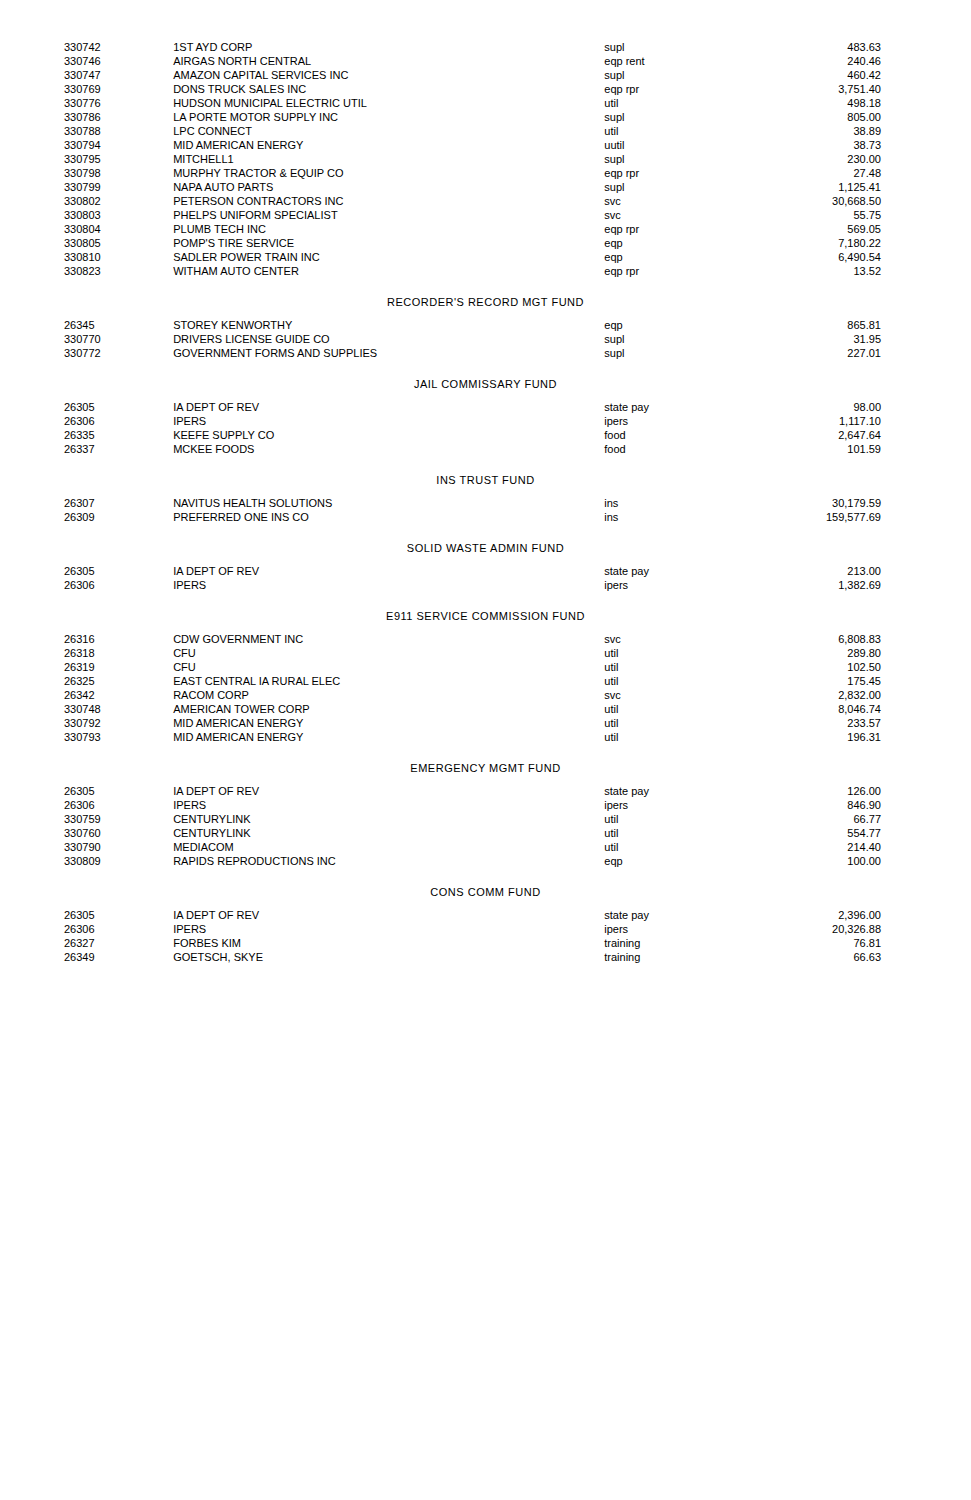| 330742 | 1ST AYD CORP | supl | 483.63 |
| 330746 | AIRGAS NORTH CENTRAL | eqp rent | 240.46 |
| 330747 | AMAZON CAPITAL SERVICES INC | supl | 460.42 |
| 330769 | DONS TRUCK SALES INC | eqp rpr | 3,751.40 |
| 330776 | HUDSON MUNICIPAL ELECTRIC UTIL | util | 498.18 |
| 330786 | LA PORTE MOTOR SUPPLY INC | supl | 805.00 |
| 330788 | LPC CONNECT | util | 38.89 |
| 330794 | MID AMERICAN ENERGY | uutil | 38.73 |
| 330795 | MITCHELL1 | supl | 230.00 |
| 330798 | MURPHY TRACTOR & EQUIP CO | eqp rpr | 27.48 |
| 330799 | NAPA AUTO PARTS | supl | 1,125.41 |
| 330802 | PETERSON CONTRACTORS INC | svc | 30,668.50 |
| 330803 | PHELPS UNIFORM SPECIALIST | svc | 55.75 |
| 330804 | PLUMB TECH INC | eqp rpr | 569.05 |
| 330805 | POMP'S TIRE SERVICE | eqp | 7,180.22 |
| 330810 | SADLER POWER TRAIN INC | eqp | 6,490.54 |
| 330823 | WITHAM AUTO CENTER | eqp rpr | 13.52 |
| RECORDER'S RECORD MGT FUND |
| 26345 | STOREY KENWORTHY | eqp | 865.81 |
| 330770 | DRIVERS LICENSE GUIDE CO | supl | 31.95 |
| 330772 | GOVERNMENT FORMS AND SUPPLIES | supl | 227.01 |
| JAIL COMMISSARY FUND |
| 26305 | IA DEPT OF REV | state pay | 98.00 |
| 26306 | IPERS | ipers | 1,117.10 |
| 26335 | KEEFE SUPPLY CO | food | 2,647.64 |
| 26337 | MCKEE FOODS | food | 101.59 |
| INS TRUST FUND |
| 26307 | NAVITUS HEALTH SOLUTIONS | ins | 30,179.59 |
| 26309 | PREFERRED ONE INS CO | ins | 159,577.69 |
| SOLID WASTE ADMIN FUND |
| 26305 | IA DEPT OF REV | state pay | 213.00 |
| 26306 | IPERS | ipers | 1,382.69 |
| E911 SERVICE COMMISSION FUND |
| 26316 | CDW GOVERNMENT INC | svc | 6,808.83 |
| 26318 | CFU | util | 289.80 |
| 26319 | CFU | util | 102.50 |
| 26325 | EAST CENTRAL IA RURAL ELEC | util | 175.45 |
| 26342 | RACOM CORP | svc | 2,832.00 |
| 330748 | AMERICAN TOWER CORP | util | 8,046.74 |
| 330792 | MID AMERICAN ENERGY | util | 233.57 |
| 330793 | MID AMERICAN ENERGY | util | 196.31 |
| EMERGENCY MGMT FUND |
| 26305 | IA DEPT OF REV | state pay | 126.00 |
| 26306 | IPERS | ipers | 846.90 |
| 330759 | CENTURYLINK | util | 66.77 |
| 330760 | CENTURYLINK | util | 554.77 |
| 330790 | MEDIACOM | util | 214.40 |
| 330809 | RAPIDS REPRODUCTIONS INC | eqp | 100.00 |
| CONS COMM FUND |
| 26305 | IA DEPT OF REV | state pay | 2,396.00 |
| 26306 | IPERS | ipers | 20,326.88 |
| 26327 | FORBES KIM | training | 76.81 |
| 26349 | GOETSCH, SKYE | training | 66.63 |